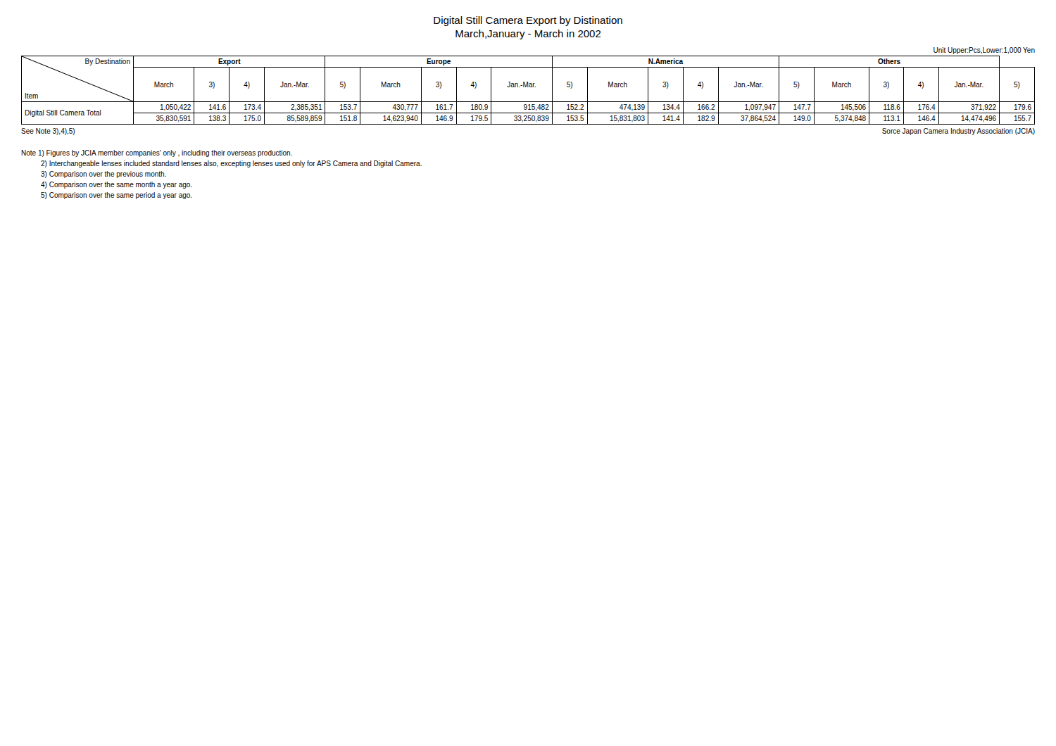Digital Still Camera Export by Distination
March,January - March in 2002
Unit Upper:Pcs,Lower:1,000 Yen
| By Destination Item | Export | Europe | N.America | Others |
| March | 3) | 4) | Jan.-Mar. | 5) | March | 3) | 4) | Jan.-Mar. | 5) | March | 3) | 4) | Jan.-Mar. | 5) | March | 3) | 4) | Jan.-Mar. | 5) |
| Digital Still Camera Total | 1,050,422 | 141.6 | 173.4 | 2,385,351 | 153.7 | 430,777 | 161.7 | 180.9 | 915,482 | 152.2 | 474,139 | 134.4 | 166.2 | 1,097,947 | 147.7 | 145,506 | 118.6 | 176.4 | 371,922 | 179.6 |
| 35,830,591 | 138.3 | 175.0 | 85,589,859 | 151.8 | 14,623,940 | 146.9 | 179.5 | 33,250,839 | 153.5 | 15,831,803 | 141.4 | 182.9 | 37,864,524 | 149.0 | 5,374,848 | 113.1 | 146.4 | 14,474,496 | 155.7 |
See Note 3),4),5)
Sorce Japan Camera Industry Association (JCIA)
Note 1) Figures by JCIA member companies' only , including their overseas production.
2) Interchangeable lenses included standard lenses also, excepting lenses used only for APS Camera and Digital Camera.
3) Comparison over the previous month.
4) Comparison over the same month a year ago.
5) Comparison over the same period a year ago.